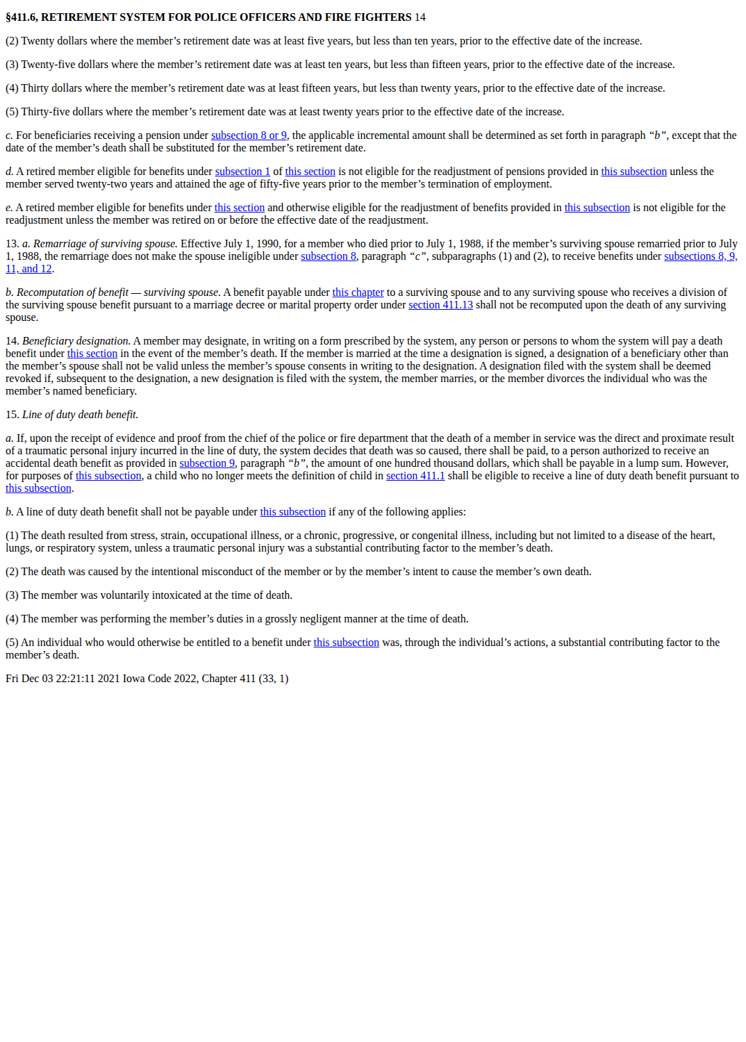§411.6, RETIREMENT SYSTEM FOR POLICE OFFICERS AND FIRE FIGHTERS 14
(2) Twenty dollars where the member’s retirement date was at least five years, but less than ten years, prior to the effective date of the increase.
(3) Twenty-five dollars where the member’s retirement date was at least ten years, but less than fifteen years, prior to the effective date of the increase.
(4) Thirty dollars where the member’s retirement date was at least fifteen years, but less than twenty years, prior to the effective date of the increase.
(5) Thirty-five dollars where the member’s retirement date was at least twenty years prior to the effective date of the increase.
c. For beneficiaries receiving a pension under subsection 8 or 9, the applicable incremental amount shall be determined as set forth in paragraph “b”, except that the date of the member’s death shall be substituted for the member’s retirement date.
d. A retired member eligible for benefits under subsection 1 of this section is not eligible for the readjustment of pensions provided in this subsection unless the member served twenty-two years and attained the age of fifty-five years prior to the member’s termination of employment.
e. A retired member eligible for benefits under this section and otherwise eligible for the readjustment of benefits provided in this subsection is not eligible for the readjustment unless the member was retired on or before the effective date of the readjustment.
13. a. Remarriage of surviving spouse. Effective July 1, 1990, for a member who died prior to July 1, 1988, if the member’s surviving spouse remarried prior to July 1, 1988, the remarriage does not make the spouse ineligible under subsection 8, paragraph “c”, subparagraphs (1) and (2), to receive benefits under subsections 8, 9, 11, and 12.
b. Recomputation of benefit — surviving spouse. A benefit payable under this chapter to a surviving spouse and to any surviving spouse who receives a division of the surviving spouse benefit pursuant to a marriage decree or marital property order under section 411.13 shall not be recomputed upon the death of any surviving spouse.
14. Beneficiary designation. A member may designate, in writing on a form prescribed by the system, any person or persons to whom the system will pay a death benefit under this section in the event of the member’s death. If the member is married at the time a designation is signed, a designation of a beneficiary other than the member’s spouse shall not be valid unless the member’s spouse consents in writing to the designation. A designation filed with the system shall be deemed revoked if, subsequent to the designation, a new designation is filed with the system, the member marries, or the member divorces the individual who was the member’s named beneficiary.
15. Line of duty death benefit.
a. If, upon the receipt of evidence and proof from the chief of the police or fire department that the death of a member in service was the direct and proximate result of a traumatic personal injury incurred in the line of duty, the system decides that death was so caused, there shall be paid, to a person authorized to receive an accidental death benefit as provided in subsection 9, paragraph “b”, the amount of one hundred thousand dollars, which shall be payable in a lump sum. However, for purposes of this subsection, a child who no longer meets the definition of child in section 411.1 shall be eligible to receive a line of duty death benefit pursuant to this subsection.
b. A line of duty death benefit shall not be payable under this subsection if any of the following applies:
(1) The death resulted from stress, strain, occupational illness, or a chronic, progressive, or congenital illness, including but not limited to a disease of the heart, lungs, or respiratory system, unless a traumatic personal injury was a substantial contributing factor to the member’s death.
(2) The death was caused by the intentional misconduct of the member or by the member’s intent to cause the member’s own death.
(3) The member was voluntarily intoxicated at the time of death.
(4) The member was performing the member’s duties in a grossly negligent manner at the time of death.
(5) An individual who would otherwise be entitled to a benefit under this subsection was, through the individual’s actions, a substantial contributing factor to the member’s death.
Fri Dec 03 22:21:11 2021 Iowa Code 2022, Chapter 411 (33, 1)